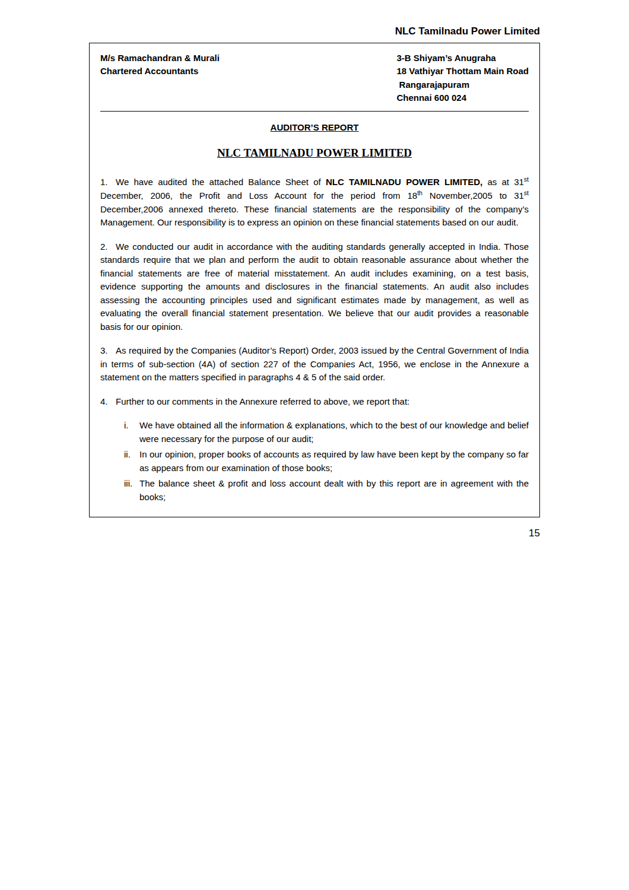NLC Tamilnadu Power Limited
M/s Ramachandran & Murali
Chartered Accountants
3-B Shiyam’s Anugraha
18 Vathiyar Thottam Main Road
Rangarajapuram
Chennai 600 024
AUDITOR’S REPORT
NLC TAMILNADU POWER LIMITED
1. We have audited the attached Balance Sheet of NLC TAMILNADU POWER LIMITED, as at 31st December, 2006, the Profit and Loss Account for the period from 18th November,2005 to 31st December,2006 annexed thereto. These financial statements are the responsibility of the company’s Management. Our responsibility is to express an opinion on these financial statements based on our audit.
2. We conducted our audit in accordance with the auditing standards generally accepted in India. Those standards require that we plan and perform the audit to obtain reasonable assurance about whether the financial statements are free of material misstatement. An audit includes examining, on a test basis, evidence supporting the amounts and disclosures in the financial statements. An audit also includes assessing the accounting principles used and significant estimates made by management, as well as evaluating the overall financial statement presentation. We believe that our audit provides a reasonable basis for our opinion.
3. As required by the Companies (Auditor’s Report) Order, 2003 issued by the Central Government of India in terms of sub-section (4A) of section 227 of the Companies Act, 1956, we enclose in the Annexure a statement on the matters specified in paragraphs 4 & 5 of the said order.
4. Further to our comments in the Annexure referred to above, we report that:
i. We have obtained all the information & explanations, which to the best of our knowledge and belief were necessary for the purpose of our audit;
ii. In our opinion, proper books of accounts as required by law have been kept by the company so far as appears from our examination of those books;
iii. The balance sheet & profit and loss account dealt with by this report are in agreement with the books;
15